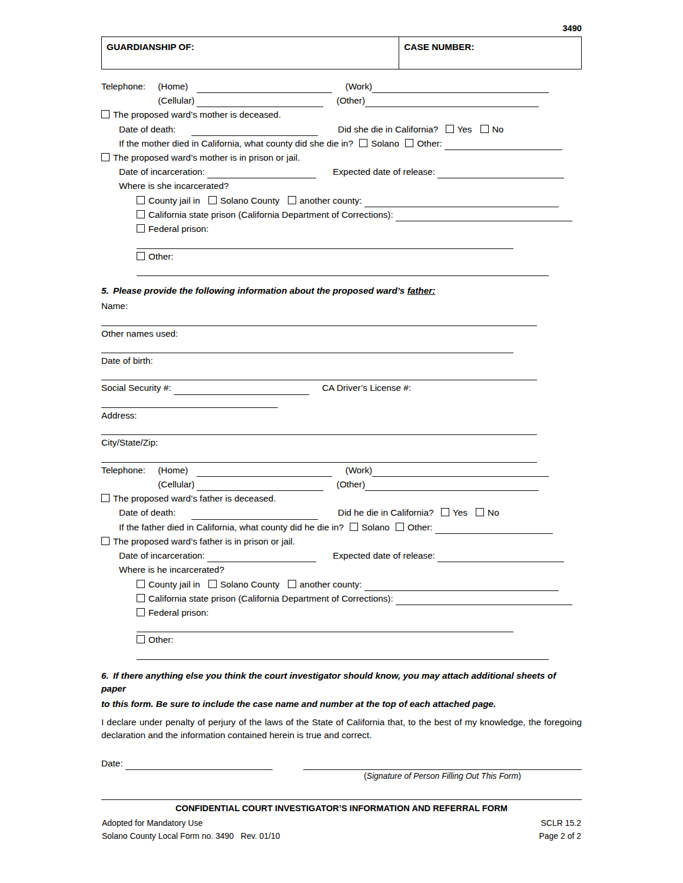3490
| GUARDIANSHIP OF: | CASE NUMBER: |
Telephone: (Home) (Work)
(Cellular) (Other)
The proposed ward’s mother is deceased.
Date of death: Did she die in California? Yes No
If the mother died in California, what county did she die in? Solano Other:
The proposed ward’s mother is in prison or jail.
Date of incarceration: Expected date of release:
Where is she incarcerated?
County jail in Solano County another county:
California state prison (California Department of Corrections):
Federal prison:
Other:
5. Please provide the following information about the proposed ward’s father:
Name:
Other names used:
Date of birth:
Social Security #: CA Driver’s License #:
Address:
City/State/Zip:
Telephone: (Home) (Work)
(Cellular) (Other)
The proposed ward’s father is deceased.
Date of death: Did he die in California? Yes No
If the father died in California, what county did he die in? Solano Other:
The proposed ward’s father is in prison or jail.
Date of incarceration: Expected date of release:
Where is he incarcerated?
County jail in Solano County another county:
California state prison (California Department of Corrections):
Federal prison:
Other:
6. If there anything else you think the court investigator should know, you may attach additional sheets of paper
to this form. Be sure to include the case name and number at the top of each attached page.
I declare under penalty of perjury of the laws of the State of California that, to the best of my knowledge, the foregoing declaration and the information contained herein is true and correct.
| Date: | |
| | ( Signature of Person Filling Out This Form ) |
CONFIDENTIAL COURT INVESTIGATOR’S INFORMATION AND REFERRAL FORM
| Adopted for Mandatory Use | SCLR 15.2 |
| Solano County Local Form no. 3490 Rev. 01/10 | Page 2 of 2 |